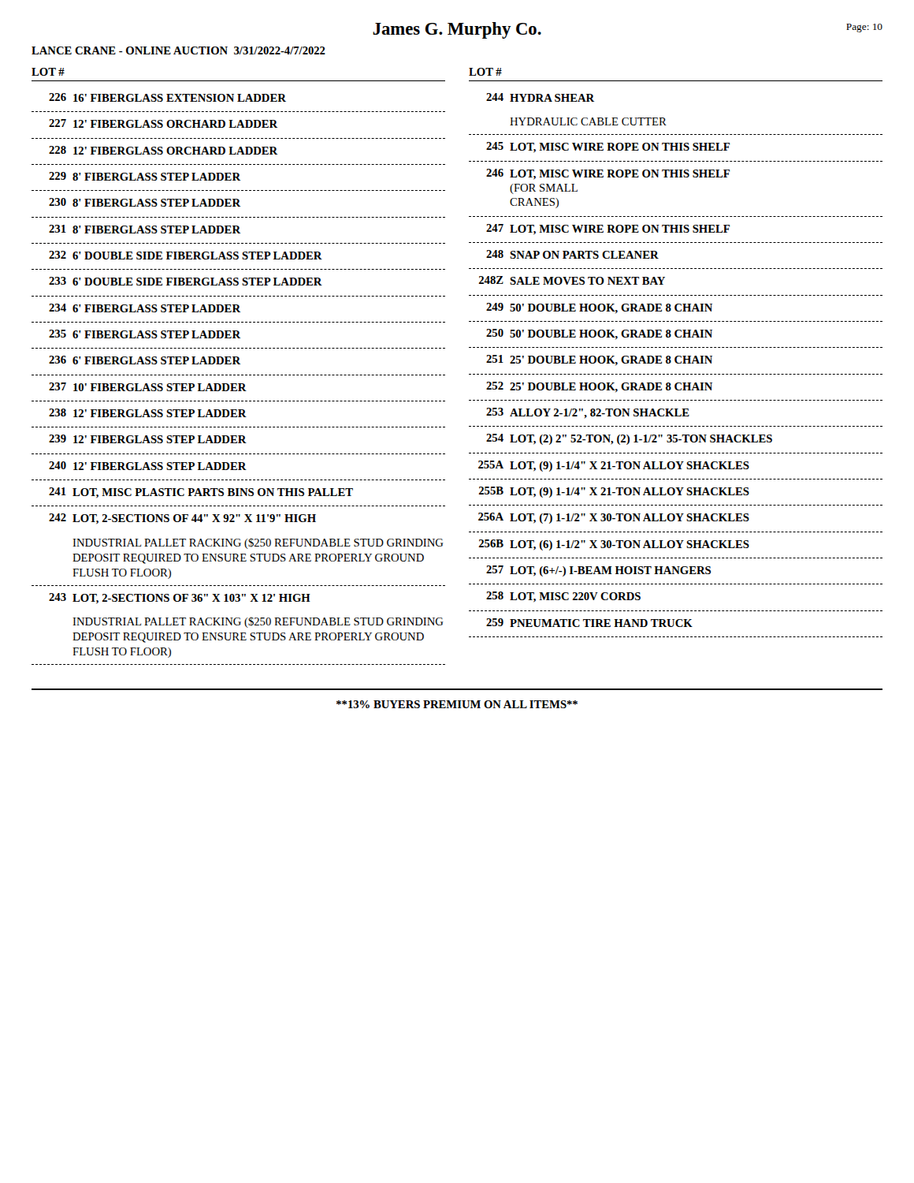Page: 10
James G. Murphy Co.
LANCE CRANE - ONLINE AUCTION 3/31/2022-4/7/2022
LOT #
226
16' FIBERGLASS EXTENSION LADDER
227
12' FIBERGLASS ORCHARD LADDER
228
12' FIBERGLASS ORCHARD LADDER
229
8' FIBERGLASS STEP LADDER
230
8' FIBERGLASS STEP LADDER
231
8' FIBERGLASS STEP LADDER
232
6' DOUBLE SIDE FIBERGLASS STEP LADDER
233
6' DOUBLE SIDE FIBERGLASS STEP LADDER
234
6' FIBERGLASS STEP LADDER
235
6' FIBERGLASS STEP LADDER
236
6' FIBERGLASS STEP LADDER
237
10' FIBERGLASS STEP LADDER
238
12' FIBERGLASS STEP LADDER
239
12' FIBERGLASS STEP LADDER
240
12' FIBERGLASS STEP LADDER
241
LOT, MISC PLASTIC PARTS BINS ON THIS PALLET
242
LOT, 2-SECTIONS OF 44" X 92" X 11'9" HIGH
INDUSTRIAL PALLET RACKING ($250 REFUNDABLE STUD GRINDING DEPOSIT REQUIRED TO ENSURE STUDS ARE PROPERLY GROUND FLUSH TO FLOOR)
243
LOT, 2-SECTIONS OF 36" X 103" X 12' HIGH
INDUSTRIAL PALLET RACKING ($250 REFUNDABLE STUD GRINDING DEPOSIT REQUIRED TO ENSURE STUDS ARE PROPERLY GROUND FLUSH TO FLOOR)
LOT #
244
HYDRA SHEAR
HYDRAULIC CABLE CUTTER
245
LOT, MISC WIRE ROPE ON THIS SHELF
246
LOT, MISC WIRE ROPE ON THIS SHELF
(FOR SMALL
CRANES)
247
LOT, MISC WIRE ROPE ON THIS SHELF
248
SNAP ON PARTS CLEANER
248Z
SALE MOVES TO NEXT BAY
249
50' DOUBLE HOOK, GRADE 8 CHAIN
250
50' DOUBLE HOOK, GRADE 8 CHAIN
251
25' DOUBLE HOOK, GRADE 8 CHAIN
252
25' DOUBLE HOOK, GRADE 8 CHAIN
253
ALLOY 2-1/2", 82-TON SHACKLE
254
LOT, (2) 2" 52-TON, (2) 1-1/2" 35-TON SHACKLES
255A
LOT, (9) 1-1/4" X 21-TON ALLOY SHACKLES
255B
LOT, (9) 1-1/4" X 21-TON ALLOY SHACKLES
256A
LOT, (7) 1-1/2" X 30-TON ALLOY SHACKLES
256B
LOT, (6) 1-1/2" X 30-TON ALLOY SHACKLES
257
LOT, (6+/-) I-BEAM HOIST HANGERS
258
LOT, MISC 220V CORDS
259
PNEUMATIC TIRE HAND TRUCK
**13% BUYERS PREMIUM ON ALL ITEMS**